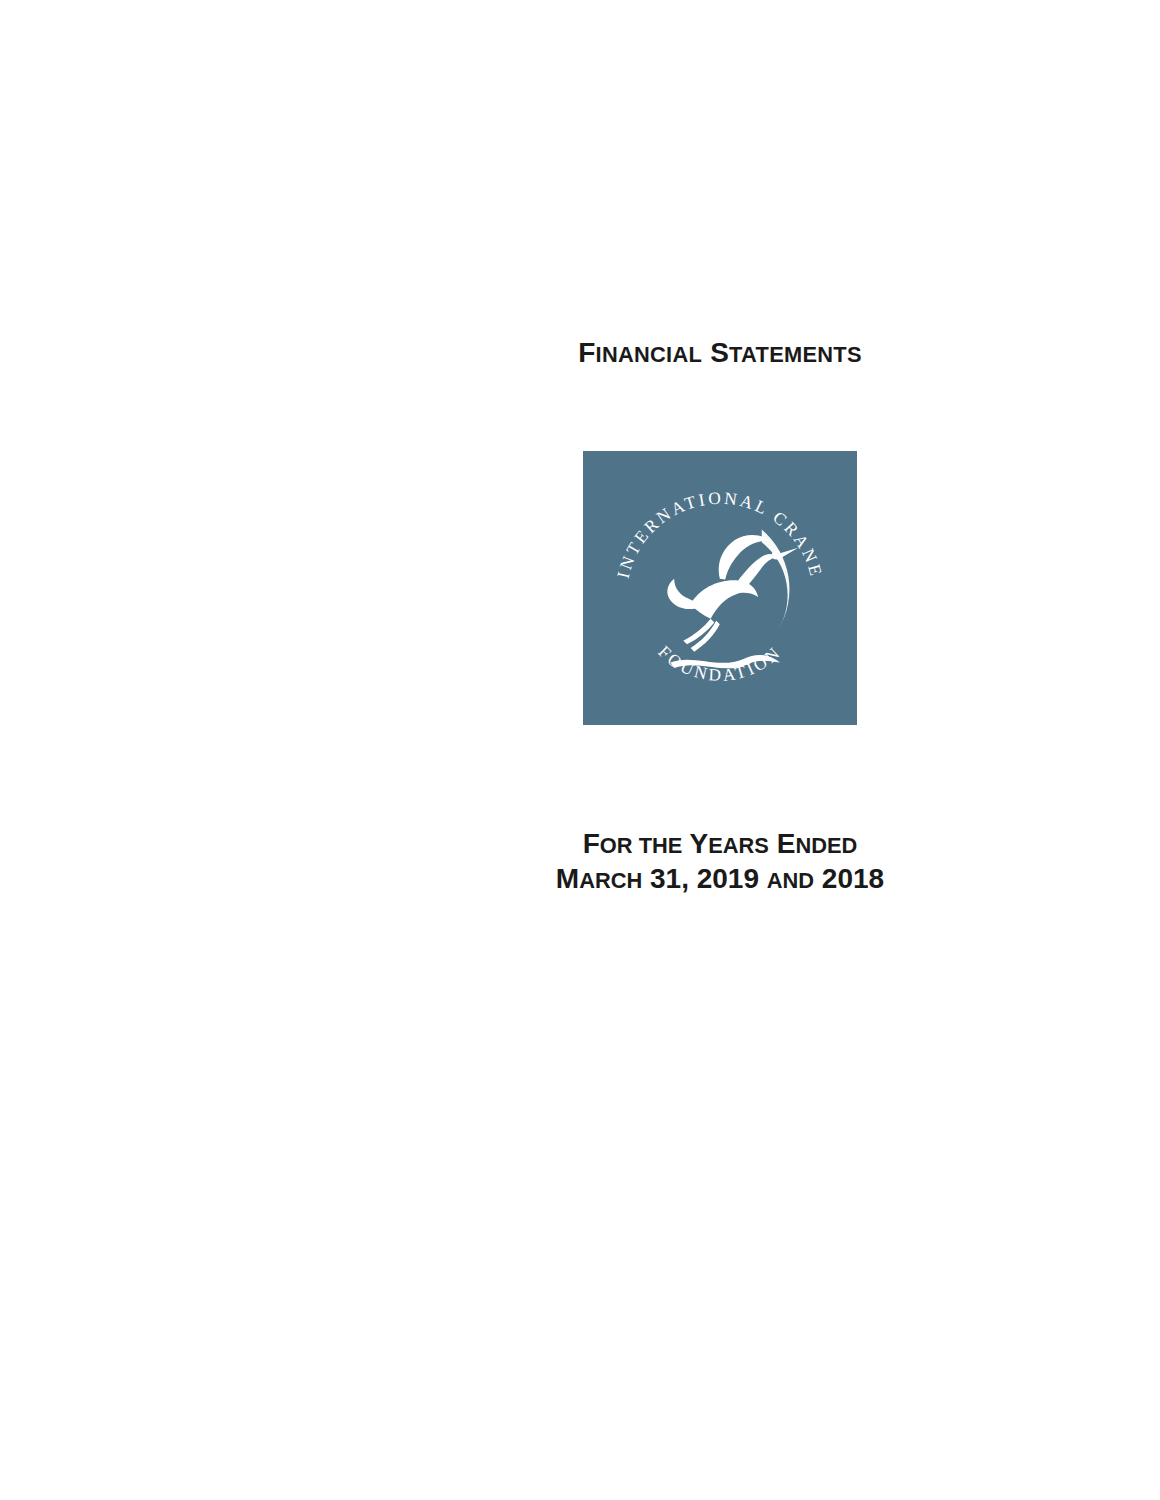Financial Statements
INTERNATIONAL CRANE FOUNDATION
For the Years Ended
March 31, 2019 and 2018